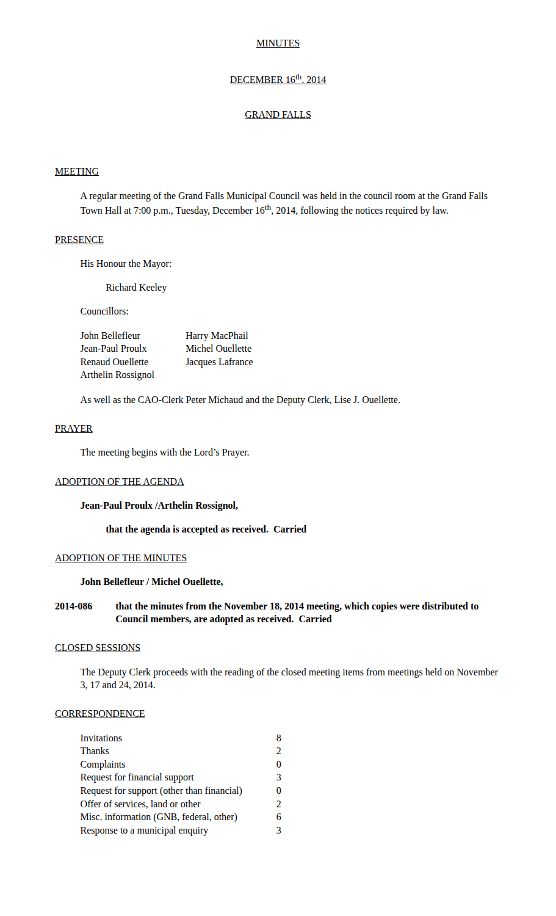MINUTES
DECEMBER 16th, 2014
GRAND FALLS
MEETING
A regular meeting of the Grand Falls Municipal Council was held in the council room at the Grand Falls Town Hall at 7:00 p.m., Tuesday, December 16th, 2014, following the notices required by law.
PRESENCE
His Honour the Mayor:
Richard Keeley
Councillors:
| John Bellefleur | Harry MacPhail |
| Jean-Paul Proulx | Michel Ouellette |
| Renaud Ouellette | Jacques Lafrance |
| Arthelin Rossignol | |
As well as the CAO-Clerk Peter Michaud and the Deputy Clerk, Lise J. Ouellette.
PRAYER
The meeting begins with the Lord’s Prayer.
ADOPTION OF THE AGENDA
Jean-Paul Proulx /Arthelin Rossignol,
that the agenda is accepted as received. Carried
ADOPTION OF THE MINUTES
John Bellefleur / Michel Ouellette,
2014-086
that the minutes from the November 18, 2014 meeting, which copies were distributed to Council members, are adopted as received. Carried
CLOSED SESSIONS
The Deputy Clerk proceeds with the reading of the closed meeting items from meetings held on November 3, 17 and 24, 2014.
CORRESPONDENCE
| Invitations | 8 |
| Thanks | 2 |
| Complaints | 0 |
| Request for financial support | 3 |
| Request for support (other than financial) | 0 |
| Offer of services, land or other | 2 |
| Misc. information (GNB, federal, other) | 6 |
| Response to a municipal enquiry | 3 |